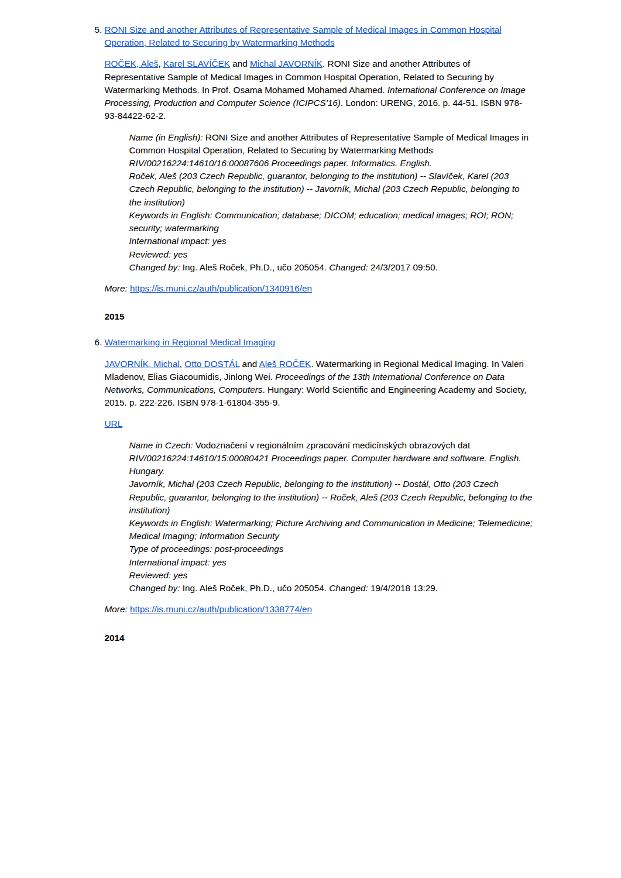RONI Size and another Attributes of Representative Sample of Medical Images in Common Hospital Operation, Related to Securing by Watermarking Methods
ROČEK, Aleš, Karel SLAVÍČEK and Michal JAVORNÍK. RONI Size and another Attributes of Representative Sample of Medical Images in Common Hospital Operation, Related to Securing by Watermarking Methods. In Prof. Osama Mohamed Mohamed Ahamed. International Conference on Image Processing, Production and Computer Science (ICIPCS'16). London: URENG, 2016. p. 44-51. ISBN 978-93-84422-62-2.
Name (in English): RONI Size and another Attributes of Representative Sample of Medical Images in Common Hospital Operation, Related to Securing by Watermarking Methods
RIV/00216224:14610/16:00087606 Proceedings paper. Informatics. English.
Roček, Aleš (203 Czech Republic, guarantor, belonging to the institution) -- Slavíček, Karel (203 Czech Republic, belonging to the institution) -- Javorník, Michal (203 Czech Republic, belonging to the institution)
Keywords in English: Communication; database; DICOM; education; medical images; ROI; RON; security; watermarking
International impact: yes
Reviewed: yes
Changed by: Ing. Aleš Roček, Ph.D., učo 205054. Changed: 24/3/2017 09:50.
More: https://is.muni.cz/auth/publication/1340916/en
2015
Watermarking in Regional Medical Imaging
JAVORNÍK, Michal, Otto DOSTÁL and Aleš ROČEK. Watermarking in Regional Medical Imaging. In Valeri Mladenov, Elias Giacoumidis, Jinlong Wei. Proceedings of the 13th International Conference on Data Networks, Communications, Computers. Hungary: World Scientific and Engineering Academy and Society, 2015. p. 222-226. ISBN 978-1-61804-355-9.
URL
Name in Czech: Vodoznačení v regionálním zpracování medicínských obrazových dat
RIV/00216224:14610/15:00080421 Proceedings paper. Computer hardware and software. English. Hungary.
Javorník, Michal (203 Czech Republic, belonging to the institution) -- Dostál, Otto (203 Czech Republic, guarantor, belonging to the institution) -- Roček, Aleš (203 Czech Republic, belonging to the institution)
Keywords in English: Watermarking; Picture Archiving and Communication in Medicine; Telemedicine; Medical Imaging; Information Security
Type of proceedings: post-proceedings
International impact: yes
Reviewed: yes
Changed by: Ing. Aleš Roček, Ph.D., učo 205054. Changed: 19/4/2018 13:29.
More: https://is.muni.cz/auth/publication/1338774/en
2014